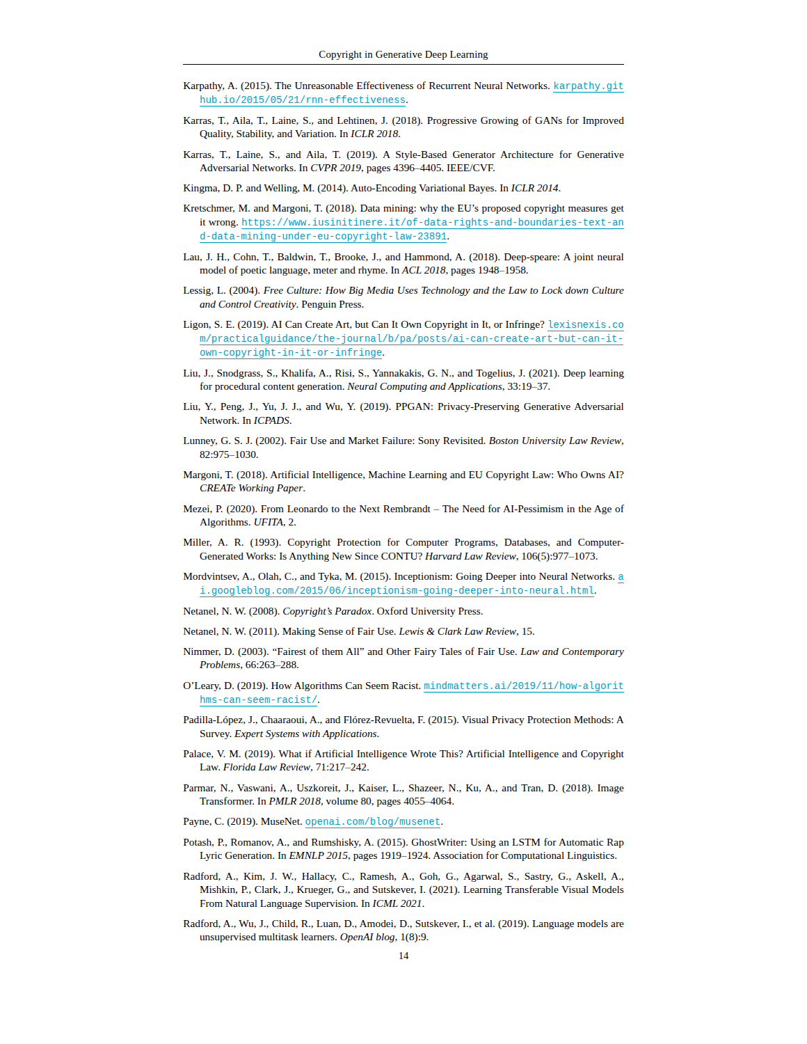Copyright in Generative Deep Learning
Karpathy, A. (2015). The Unreasonable Effectiveness of Recurrent Neural Networks. karpathy.github.io/2015/05/21/rnn-effectiveness.
Karras, T., Aila, T., Laine, S., and Lehtinen, J. (2018). Progressive Growing of GANs for Improved Quality, Stability, and Variation. In ICLR 2018.
Karras, T., Laine, S., and Aila, T. (2019). A Style-Based Generator Architecture for Generative Adversarial Networks. In CVPR 2019, pages 4396–4405. IEEE/CVF.
Kingma, D. P. and Welling, M. (2014). Auto-Encoding Variational Bayes. In ICLR 2014.
Kretschmer, M. and Margoni, T. (2018). Data mining: why the EU’s proposed copyright measures get it wrong. https://www.iusinitinere.it/of-data-rights-and-boundaries-text-and-data-mining-under-eu-copyright-law-23891.
Lau, J. H., Cohn, T., Baldwin, T., Brooke, J., and Hammond, A. (2018). Deep-speare: A joint neural model of poetic language, meter and rhyme. In ACL 2018, pages 1948–1958.
Lessig, L. (2004). Free Culture: How Big Media Uses Technology and the Law to Lock down Culture and Control Creativity. Penguin Press.
Ligon, S. E. (2019). AI Can Create Art, but Can It Own Copyright in It, or Infringe? lexisnexis.com/practicalguidance/the-journal/b/pa/posts/ai-can-create-art-but-can-it-own-copyright-in-it-or-infringe.
Liu, J., Snodgrass, S., Khalifa, A., Risi, S., Yannakakis, G. N., and Togelius, J. (2021). Deep learning for procedural content generation. Neural Computing and Applications, 33:19–37.
Liu, Y., Peng, J., Yu, J. J., and Wu, Y. (2019). PPGAN: Privacy-Preserving Generative Adversarial Network. In ICPADS.
Lunney, G. S. J. (2002). Fair Use and Market Failure: Sony Revisited. Boston University Law Review, 82:975–1030.
Margoni, T. (2018). Artificial Intelligence, Machine Learning and EU Copyright Law: Who Owns AI? CREATe Working Paper.
Mezei, P. (2020). From Leonardo to the Next Rembrandt – The Need for AI-Pessimism in the Age of Algorithms. UFITA, 2.
Miller, A. R. (1993). Copyright Protection for Computer Programs, Databases, and Computer-Generated Works: Is Anything New Since CONTU? Harvard Law Review, 106(5):977–1073.
Mordvintsev, A., Olah, C., and Tyka, M. (2015). Inceptionism: Going Deeper into Neural Networks. ai.googleblog.com/2015/06/inceptionism-going-deeper-into-neural.html.
Netanel, N. W. (2008). Copyright’s Paradox. Oxford University Press.
Netanel, N. W. (2011). Making Sense of Fair Use. Lewis & Clark Law Review, 15.
Nimmer, D. (2003). “Fairest of them All” and Other Fairy Tales of Fair Use. Law and Contemporary Problems, 66:263–288.
O’Leary, D. (2019). How Algorithms Can Seem Racist. mindmatters.ai/2019/11/how-algorithms-can-seem-racist/.
Padilla-López, J., Chaaraoui, A., and Flórez-Revuelta, F. (2015). Visual Privacy Protection Methods: A Survey. Expert Systems with Applications.
Palace, V. M. (2019). What if Artificial Intelligence Wrote This? Artificial Intelligence and Copyright Law. Florida Law Review, 71:217–242.
Parmar, N., Vaswani, A., Uszkoreit, J., Kaiser, L., Shazeer, N., Ku, A., and Tran, D. (2018). Image Transformer. In PMLR 2018, volume 80, pages 4055–4064.
Payne, C. (2019). MuseNet. openai.com/blog/musenet.
Potash, P., Romanov, A., and Rumshisky, A. (2015). GhostWriter: Using an LSTM for Automatic Rap Lyric Generation. In EMNLP 2015, pages 1919–1924. Association for Computational Linguistics.
Radford, A., Kim, J. W., Hallacy, C., Ramesh, A., Goh, G., Agarwal, S., Sastry, G., Askell, A., Mishkin, P., Clark, J., Krueger, G., and Sutskever, I. (2021). Learning Transferable Visual Models From Natural Language Supervision. In ICML 2021.
Radford, A., Wu, J., Child, R., Luan, D., Amodei, D., Sutskever, I., et al. (2019). Language models are unsupervised multitask learners. OpenAI blog, 1(8):9.
14